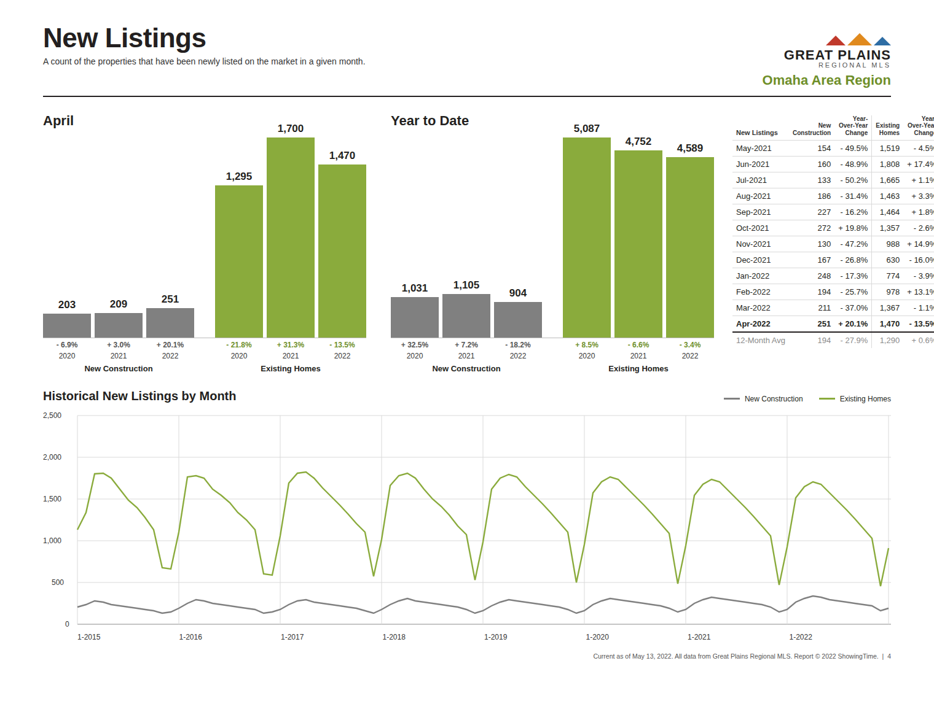New Listings
A count of the properties that have been newly listed on the market in a given month.
GREAT PLAINS
REGIONAL MLS
Omaha Area Region
April
203
209
251
1,295
1,700
1,470
- 6.9% 2020
+ 3.0% 2021
+ 20.1% 2022
- 21.8% 2020
+ 31.3% 2021
- 13.5% 2022
New Construction
Existing Homes
Year to Date
1,031
1,105
904
5,087
4,752
4,589
+ 32.5% 2020
+ 7.2% 2021
- 18.2% 2022
+ 8.5% 2020
- 6.6% 2021
- 3.4% 2022
New Construction
Existing Homes
| New Listings | New Construction | Year-Over-Year Change | Existing Homes | Year-Over-Year Change |
| --- | --- | --- | --- | --- |
| May-2021 | 154 | - 49.5% | 1,519 | - 4.5% |
| Jun-2021 | 160 | - 48.9% | 1,808 | + 17.4% |
| Jul-2021 | 133 | - 50.2% | 1,665 | + 1.1% |
| Aug-2021 | 186 | - 31.4% | 1,463 | + 3.3% |
| Sep-2021 | 227 | - 16.2% | 1,464 | + 1.8% |
| Oct-2021 | 272 | + 19.8% | 1,357 | - 2.6% |
| Nov-2021 | 130 | - 47.2% | 988 | + 14.9% |
| Dec-2021 | 167 | - 26.8% | 630 | - 16.0% |
| Jan-2022 | 248 | - 17.3% | 774 | - 3.9% |
| Feb-2022 | 194 | - 25.7% | 978 | + 13.1% |
| Mar-2022 | 211 | - 37.0% | 1,367 | - 1.1% |
| Apr-2022 | 251 | + 20.1% | 1,470 | - 13.5% |
| 12-Month Avg | 194 | - 27.9% | 1,290 | + 0.6% |
Historical New Listings by Month
New Construction
Existing Homes
2,500 2,000 1,500 1,000 500 0
1-2015 1-2016 1-2017 1-2018 1-2019 1-2020 1-2021 1-2022
Current as of May 13, 2022. All data from Great Plains Regional MLS. Report © 2022 ShowingTime. | 4